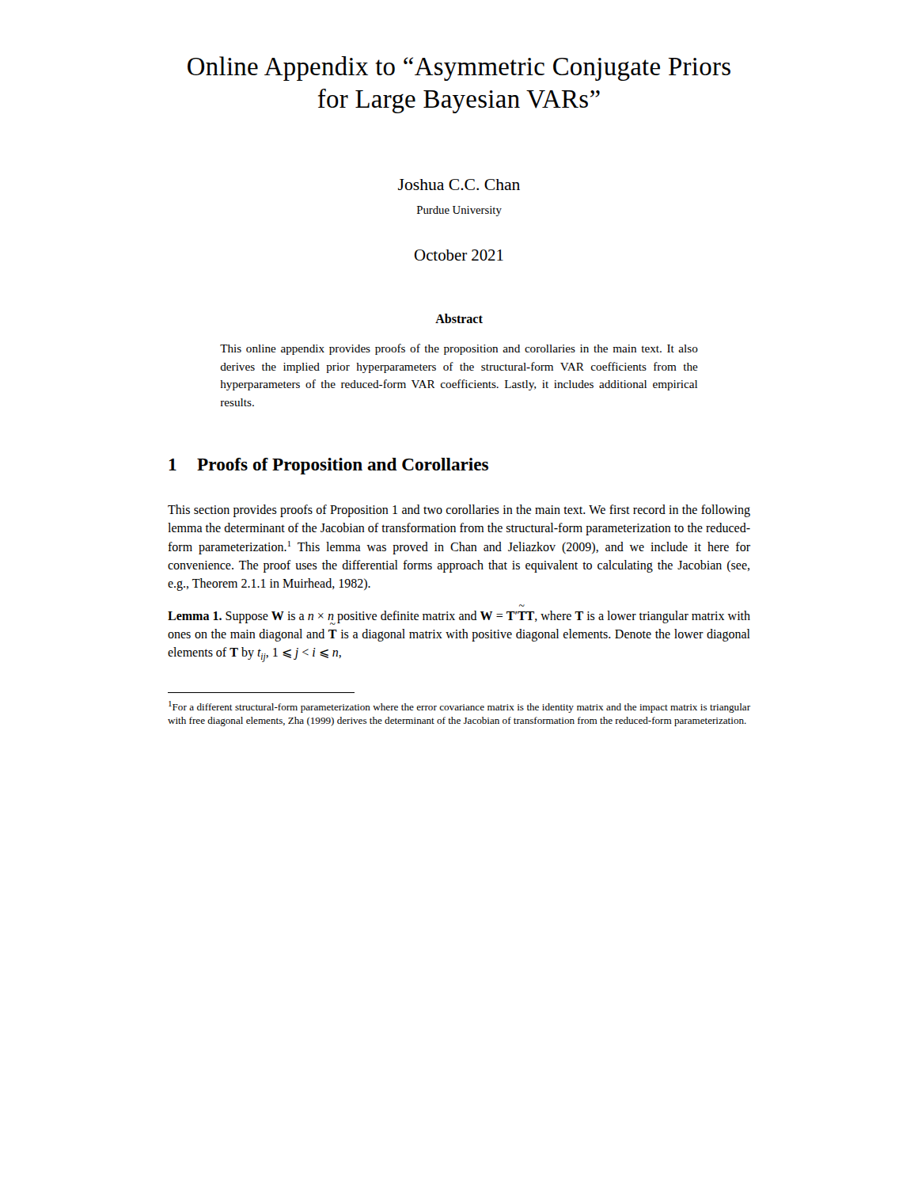Online Appendix to “Asymmetric Conjugate Priors
for Large Bayesian VARs”
Joshua C.C. Chan
Purdue University
October 2021
Abstract
This online appendix provides proofs of the proposition and corollaries in the main text. It also derives the implied prior hyperparameters of the structural-form VAR coefficients from the hyperparameters of the reduced-form VAR coefficients. Lastly, it includes additional empirical results.
1 Proofs of Proposition and Corollaries
This section provides proofs of Proposition 1 and two corollaries in the main text. We first record in the following lemma the determinant of the Jacobian of transformation from the structural-form parameterization to the reduced-form parameterization.1 This lemma was proved in Chan and Jeliazkov (2009), and we include it here for convenience. The proof uses the differential forms approach that is equivalent to calculating the Jacobian (see, e.g., Theorem 2.1.1 in Muirhead, 1982).
Lemma 1. Suppose W is a n × n positive definite matrix and W = T′~T T, where T is a lower triangular matrix with ones on the main diagonal and ~T is a diagonal matrix with positive diagonal elements. Denote the lower diagonal elements of T by tij, 1 ⩽ j < i ⩽ n,
1For a different structural-form parameterization where the error covariance matrix is the identity matrix and the impact matrix is triangular with free diagonal elements, Zha (1999) derives the determinant of the Jacobian of transformation from the reduced-form parameterization.